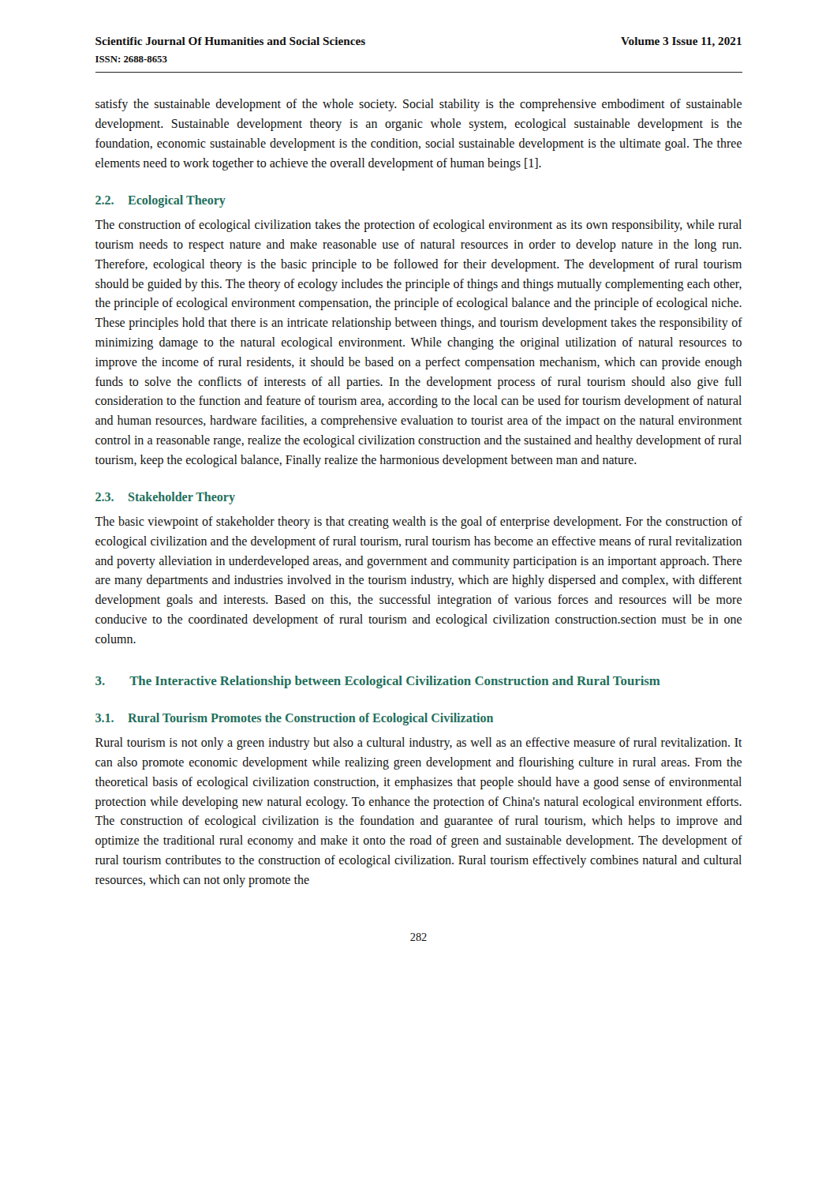Scientific Journal Of Humanities and Social Sciences Volume 3 Issue 11, 2021
ISSN: 2688-8653
satisfy the sustainable development of the whole society. Social stability is the comprehensive embodiment of sustainable development. Sustainable development theory is an organic whole system, ecological sustainable development is the foundation, economic sustainable development is the condition, social sustainable development is the ultimate goal. The three elements need to work together to achieve the overall development of human beings [1].
2.2. Ecological Theory
The construction of ecological civilization takes the protection of ecological environment as its own responsibility, while rural tourism needs to respect nature and make reasonable use of natural resources in order to develop nature in the long run. Therefore, ecological theory is the basic principle to be followed for their development. The development of rural tourism should be guided by this. The theory of ecology includes the principle of things and things mutually complementing each other, the principle of ecological environment compensation, the principle of ecological balance and the principle of ecological niche. These principles hold that there is an intricate relationship between things, and tourism development takes the responsibility of minimizing damage to the natural ecological environment. While changing the original utilization of natural resources to improve the income of rural residents, it should be based on a perfect compensation mechanism, which can provide enough funds to solve the conflicts of interests of all parties. In the development process of rural tourism should also give full consideration to the function and feature of tourism area, according to the local can be used for tourism development of natural and human resources, hardware facilities, a comprehensive evaluation to tourist area of the impact on the natural environment control in a reasonable range, realize the ecological civilization construction and the sustained and healthy development of rural tourism, keep the ecological balance, Finally realize the harmonious development between man and nature.
2.3. Stakeholder Theory
The basic viewpoint of stakeholder theory is that creating wealth is the goal of enterprise development. For the construction of ecological civilization and the development of rural tourism, rural tourism has become an effective means of rural revitalization and poverty alleviation in underdeveloped areas, and government and community participation is an important approach. There are many departments and industries involved in the tourism industry, which are highly dispersed and complex, with different development goals and interests. Based on this, the successful integration of various forces and resources will be more conducive to the coordinated development of rural tourism and ecological civilization construction.section must be in one column.
3. The Interactive Relationship between Ecological Civilization Construction and Rural Tourism
3.1. Rural Tourism Promotes the Construction of Ecological Civilization
Rural tourism is not only a green industry but also a cultural industry, as well as an effective measure of rural revitalization. It can also promote economic development while realizing green development and flourishing culture in rural areas. From the theoretical basis of ecological civilization construction, it emphasizes that people should have a good sense of environmental protection while developing new natural ecology. To enhance the protection of China's natural ecological environment efforts. The construction of ecological civilization is the foundation and guarantee of rural tourism, which helps to improve and optimize the traditional rural economy and make it onto the road of green and sustainable development. The development of rural tourism contributes to the construction of ecological civilization. Rural tourism effectively combines natural and cultural resources, which can not only promote the
282